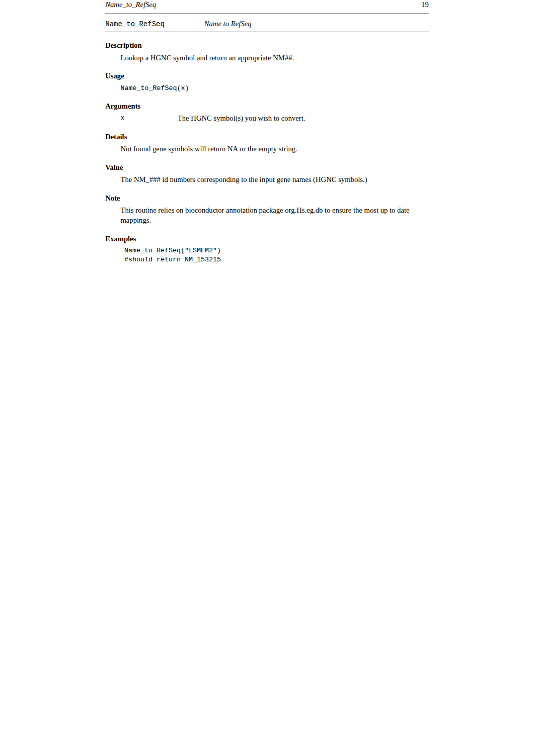Name_to_RefSeq
19
Name_to_RefSeq
Name to RefSeq
Description
Lookup a HGNC symbol and return an appropriate NM##.
Usage
Name_to_RefSeq(x)
Arguments
x
The HGNC symbol(s) you wish to convert.
Details
Not found gene symbols will return NA or the empty string.
Value
The NM_### id numbers corresponding to the input gene names (HGNC symbols.)
Note
This routine relies on bioconductor annotation package org.Hs.eg.db to ensure the most up to date mappings.
Examples
Name_to_RefSeq("LSMEM2")
#should return NM_153215